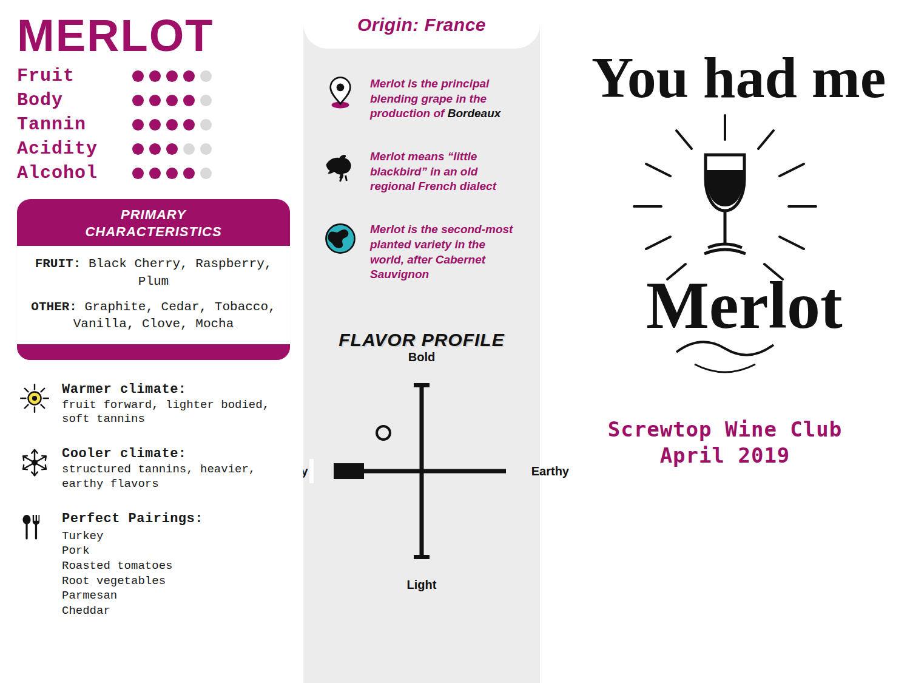Merlot
Fruit
Body
Tannin
Acidity
Alcohol
PRIMARY
CHARACTERISTICS
FRUIT: Black Cherry, Raspberry, Plum
OTHER: Graphite, Cedar, Tobacco, Vanilla, Clove, Mocha
Warmer climate:
fruit forward, lighter bodied, soft tannins
Cooler climate:
structured tannins, heavier, earthy flavors
Perfect Pairings:
Turkey
Pork
Roasted tomatoes
Root vegetables
Parmesan
Cheddar
Origin: France
Merlot is the principal blending grape in the production of Bordeaux
Merlot means “little blackbird” in an old regional French dialect
Merlot is the second-most planted variety in the world, after Cabernet Sauvignon
FLAVOR PROFILE
Bold Light Fruity Earthy
You had me at Merlot
Screwtop Wine Club
April 2019